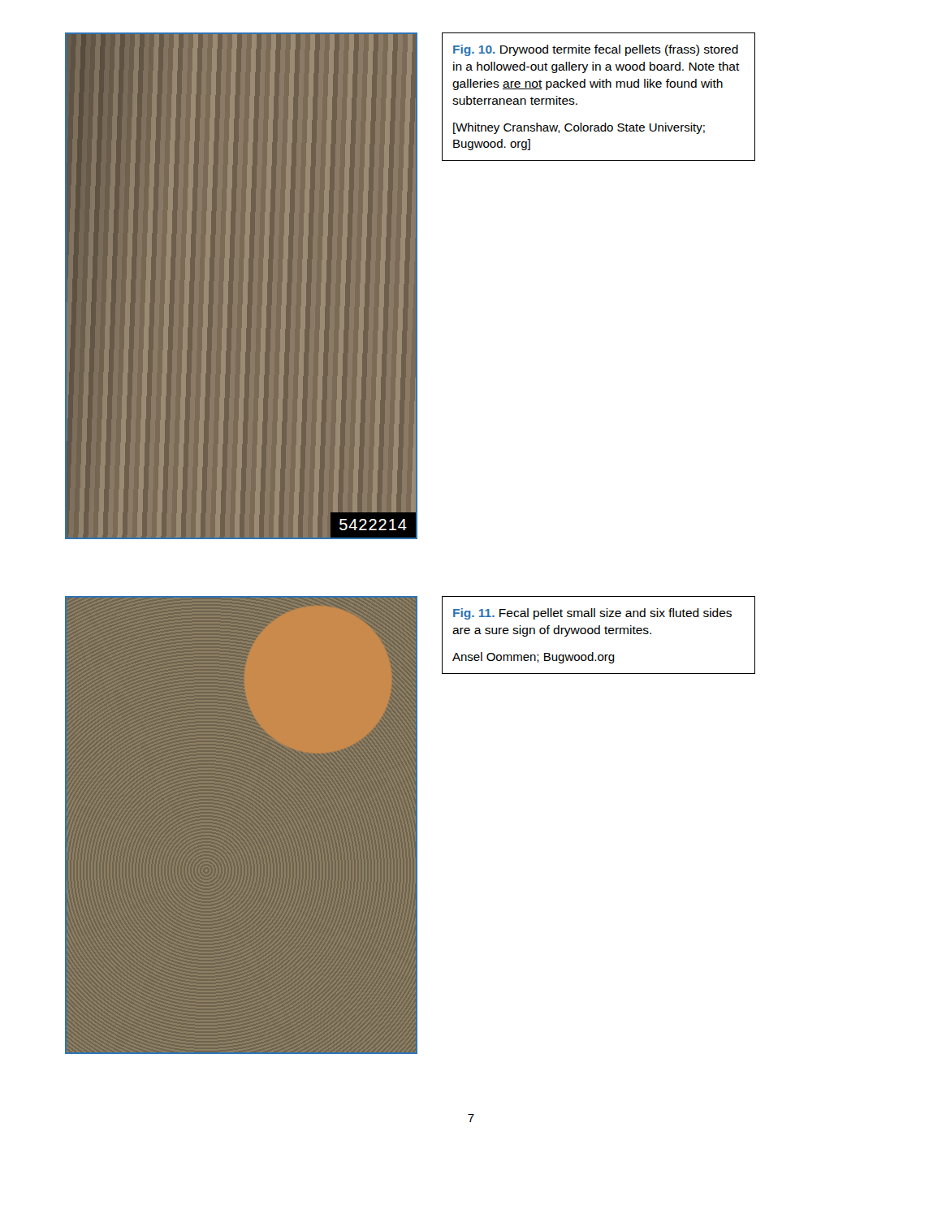5422214
Fig. 10. Drywood termite fecal pellets (frass) stored in a hollowed-out gallery in a wood board. Note that galleries are not packed with mud like found with subterranean termites.
[Whitney Cranshaw, Colorado State University; Bugwood. org]
Fig. 11. Fecal pellet small size and six fluted sides are a sure sign of drywood termites.
Ansel Oommen; Bugwood.org
7